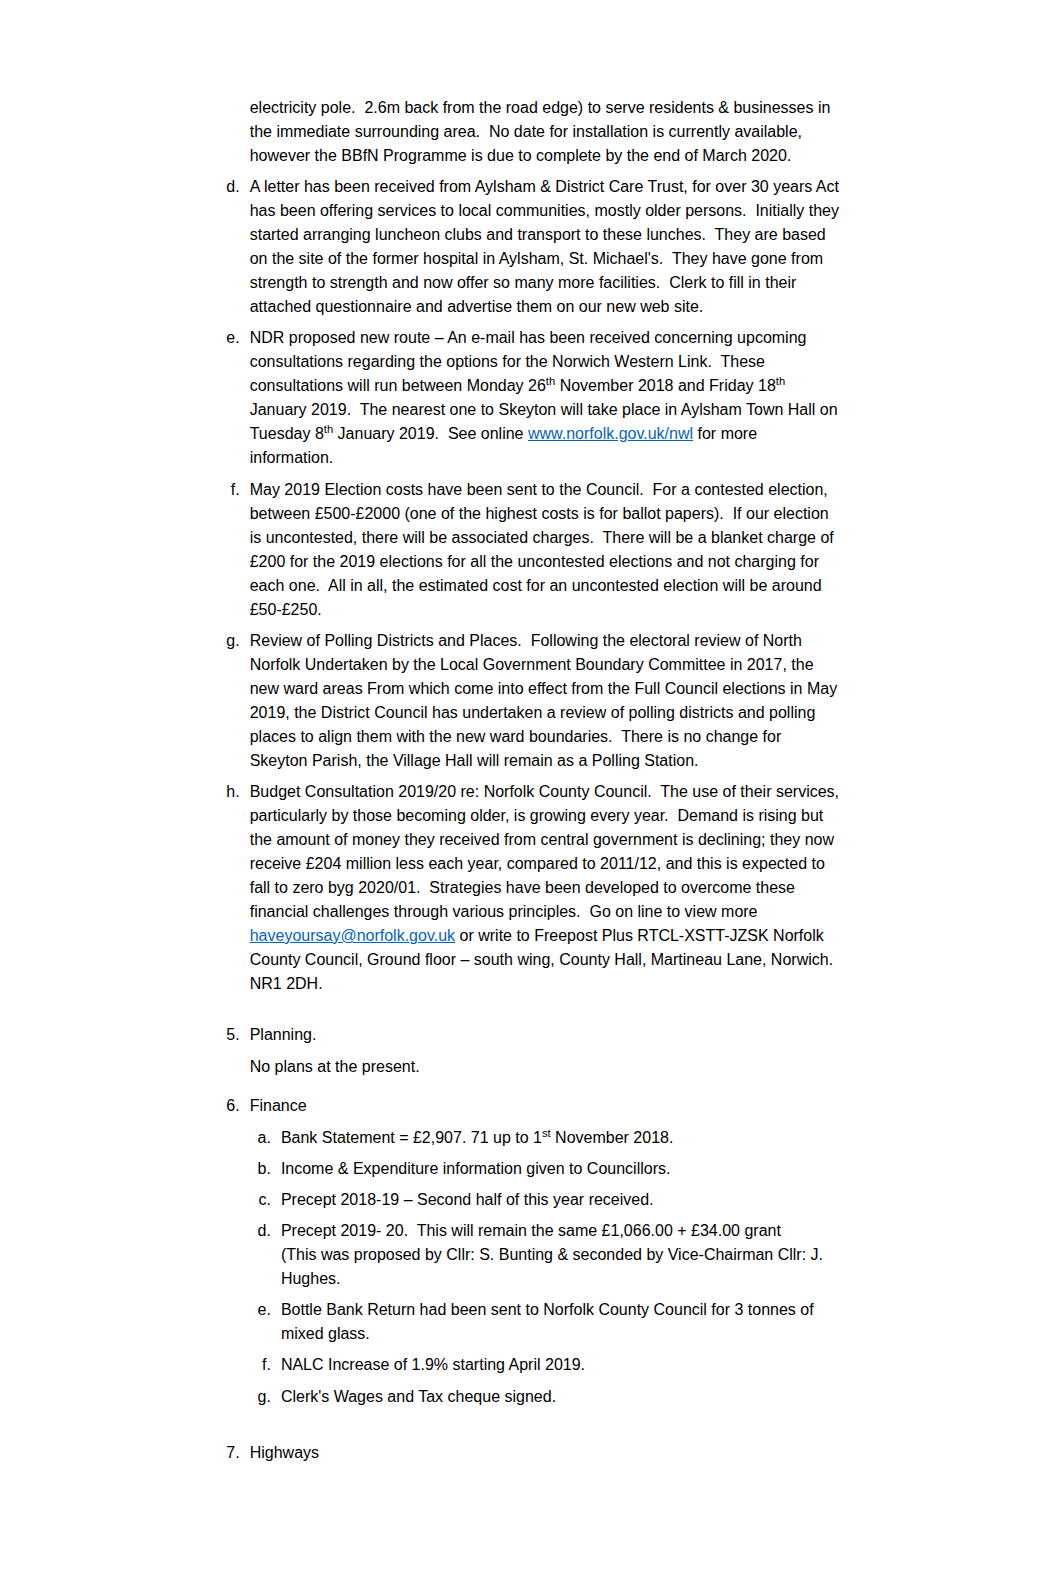electricity pole. 2.6m back from the road edge) to serve residents & businesses in the immediate surrounding area. No date for installation is currently available, however the BBfN Programme is due to complete by the end of March 2020.
A letter has been received from Aylsham & District Care Trust, for over 30 years Act has been offering services to local communities, mostly older persons. Initially they started arranging luncheon clubs and transport to these lunches. They are based on the site of the former hospital in Aylsham, St. Michael's. They have gone from strength to strength and now offer so many more facilities. Clerk to fill in their attached questionnaire and advertise them on our new web site.
NDR proposed new route – An e-mail has been received concerning upcoming consultations regarding the options for the Norwich Western Link. These consultations will run between Monday 26th November 2018 and Friday 18th January 2019. The nearest one to Skeyton will take place in Aylsham Town Hall on Tuesday 8th January 2019. See online www.norfolk.gov.uk/nwl for more information.
May 2019 Election costs have been sent to the Council. For a contested election, between £500-£2000 (one of the highest costs is for ballot papers). If our election is uncontested, there will be associated charges. There will be a blanket charge of £200 for the 2019 elections for all the uncontested elections and not charging for each one. All in all, the estimated cost for an uncontested election will be around £50-£250.
Review of Polling Districts and Places. Following the electoral review of North Norfolk Undertaken by the Local Government Boundary Committee in 2017, the new ward areas From which come into effect from the Full Council elections in May 2019, the District Council has undertaken a review of polling districts and polling places to align them with the new ward boundaries. There is no change for Skeyton Parish, the Village Hall will remain as a Polling Station.
Budget Consultation 2019/20 re: Norfolk County Council. The use of their services, particularly by those becoming older, is growing every year. Demand is rising but the amount of money they received from central government is declining; they now receive £204 million less each year, compared to 2011/12, and this is expected to fall to zero byg 2020/01. Strategies have been developed to overcome these financial challenges through various principles. Go on line to view more haveyoursay@norfolk.gov.uk or write to Freepost Plus RTCL-XSTT-JZSK Norfolk County Council, Ground floor – south wing, County Hall, Martineau Lane, Norwich. NR1 2DH.
Planning.
No plans at the present.
Finance
Bank Statement = £2,907. 71 up to 1st November 2018.
Income & Expenditure information given to Councillors.
Precept 2018-19 – Second half of this year received.
Precept 2019- 20. This will remain the same £1,066.00 + £34.00 grant
(This was proposed by Cllr: S. Bunting & seconded by Vice-Chairman Cllr: J. Hughes.
Bottle Bank Return had been sent to Norfolk County Council for 3 tonnes of mixed glass.
NALC Increase of 1.9% starting April 2019.
Clerk's Wages and Tax cheque signed.
Highways